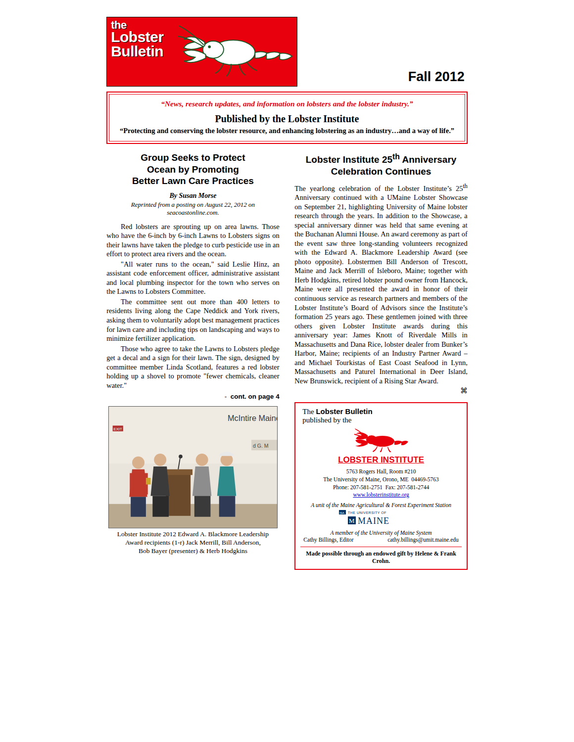the Lobster
Bulletin
Fall 2012
“News, research updates, and information on lobsters and the lobster industry.”
Published by the Lobster Institute
“Protecting and conserving the lobster resource, and enhancing lobstering as an industry…and a way of life.”
Group Seeks to Protect
Ocean by Promoting
Better Lawn Care Practices
By Susan Morse
Reprinted from a posting on August 22, 2012 on
seacoastonline.com.
Red lobsters are sprouting up on area lawns. Those who have the 6-inch by 6-inch Lawns to Lobsters signs on their lawns have taken the pledge to curb pesticide use in an effort to protect area rivers and the ocean.
"All water runs to the ocean," said Leslie Hinz, an assistant code enforcement officer, administrative assistant and local plumbing inspector for the town who serves on the Lawns to Lobsters Committee.
The committee sent out more than 400 letters to residents living along the Cape Neddick and York rivers, asking them to voluntarily adopt best management practices for lawn care and including tips on landscaping and ways to minimize fertilizer application.
Those who agree to take the Lawns to Lobsters pledge get a decal and a sign for their lawn. The sign, designed by committee member Linda Scotland, features a red lobster holding up a shovel to promote "fewer chemicals, cleaner water."
- cont. on page 4
McIntire Maine d G. M EXIT
Lobster Institute 2012 Edward A. Blackmore Leadership
Award recipients (1-r) Jack Merrill, Bill Anderson,
Bob Bayer (presenter) & Herb Hodgkins
Lobster Institute 25th Anniversary
Celebration Continues
The yearlong celebration of the Lobster Institute’s 25th Anniversary continued with a UMaine Lobster Showcase on September 21, highlighting University of Maine lobster research through the years. In addition to the Showcase, a special anniversary dinner was held that same evening at the Buchanan Alumni House. An award ceremony as part of the event saw three long-standing volunteers recognized with the Edward A. Blackmore Leadership Award (see photo opposite). Lobstermen Bill Anderson of Trescott, Maine and Jack Merrill of Isleboro, Maine; together with Herb Hodgkins, retired lobster pound owner from Hancock, Maine were all presented the award in honor of their continuous service as research partners and members of the Lobster Institute’s Board of Advisors since the Institute’s formation 25 years ago. These gentlemen joined with three others given Lobster Institute awards during this anniversary year: James Knott of Riverdale Mills in Massachusetts and Dana Rice, lobster dealer from Bunker’s Harbor, Maine; recipients of an Industry Partner Award – and Michael Tourkistas of East Coast Seafood in Lynn, Massachusetts and Paturel International in Deer Island, New Brunswick, recipient of a Rising Star Award.
⌘
The Lobster Bulletin
published by the
LOBSTER INSTITUTE
5763 Rogers Hall, Room #210
The University of Maine, Orono, ME 04469-5763
Phone: 207-581-2751 Fax: 207-581-2744
www.lobsterinstitute.org
A unit of the Maine Agricultural & Forest Experiment Station
ISA THE UNIVERSITY OF M MAINE
A member of the University of Maine System
Cathy Billings, Editor cathy.billings@umit.maine.edu
Made possible through an endowed gift by Helene & Frank Crohn.